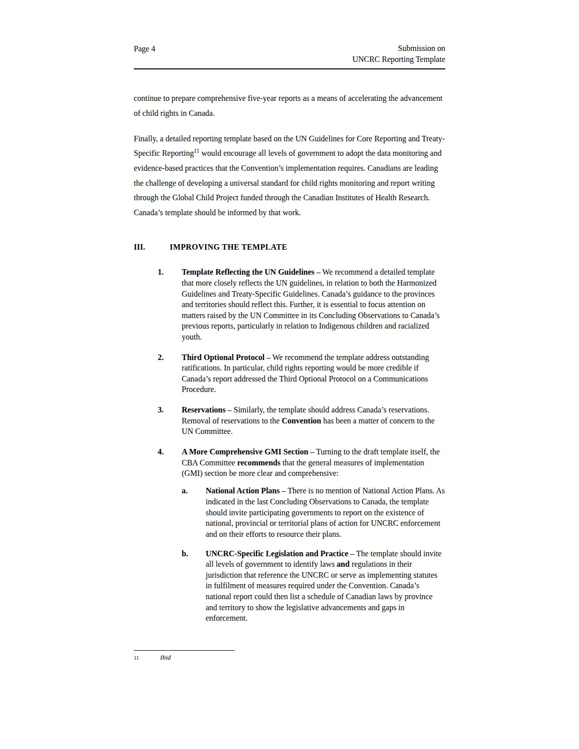Page 4
Submission on
UNCRC Reporting Template
continue to prepare comprehensive five-year reports as a means of accelerating the advancement of child rights in Canada.
Finally, a detailed reporting template based on the UN Guidelines for Core Reporting and Treaty-Specific Reporting11 would encourage all levels of government to adopt the data monitoring and evidence-based practices that the Convention’s implementation requires. Canadians are leading the challenge of developing a universal standard for child rights monitoring and report writing through the Global Child Project funded through the Canadian Institutes of Health Research. Canada’s template should be informed by that work.
III. IMPROVING THE TEMPLATE
Template Reflecting the UN Guidelines – We recommend a detailed template that more closely reflects the UN guidelines, in relation to both the Harmonized Guidelines and Treaty-Specific Guidelines. Canada’s guidance to the provinces and territories should reflect this. Further, it is essential to focus attention on matters raised by the UN Committee in its Concluding Observations to Canada’s previous reports, particularly in relation to Indigenous children and racialized youth.
Third Optional Protocol – We recommend the template address outstanding ratifications. In particular, child rights reporting would be more credible if Canada’s report addressed the Third Optional Protocol on a Communications Procedure.
Reservations – Similarly, the template should address Canada’s reservations. Removal of reservations to the Convention has been a matter of concern to the UN Committee.
A More Comprehensive GMI Section – Turning to the draft template itself, the CBA Committee recommends that the general measures of implementation (GMI) section be more clear and comprehensive:
National Action Plans – There is no mention of National Action Plans. As indicated in the last Concluding Observations to Canada, the template should invite participating governments to report on the existence of national, provincial or territorial plans of action for UNCRC enforcement and on their efforts to resource their plans.
UNCRC-Specific Legislation and Practice – The template should invite all levels of government to identify laws and regulations in their jurisdiction that reference the UNCRC or serve as implementing statutes in fulfilment of measures required under the Convention. Canada’s national report could then list a schedule of Canadian laws by province and territory to show the legislative advancements and gaps in enforcement.
11 Ibid